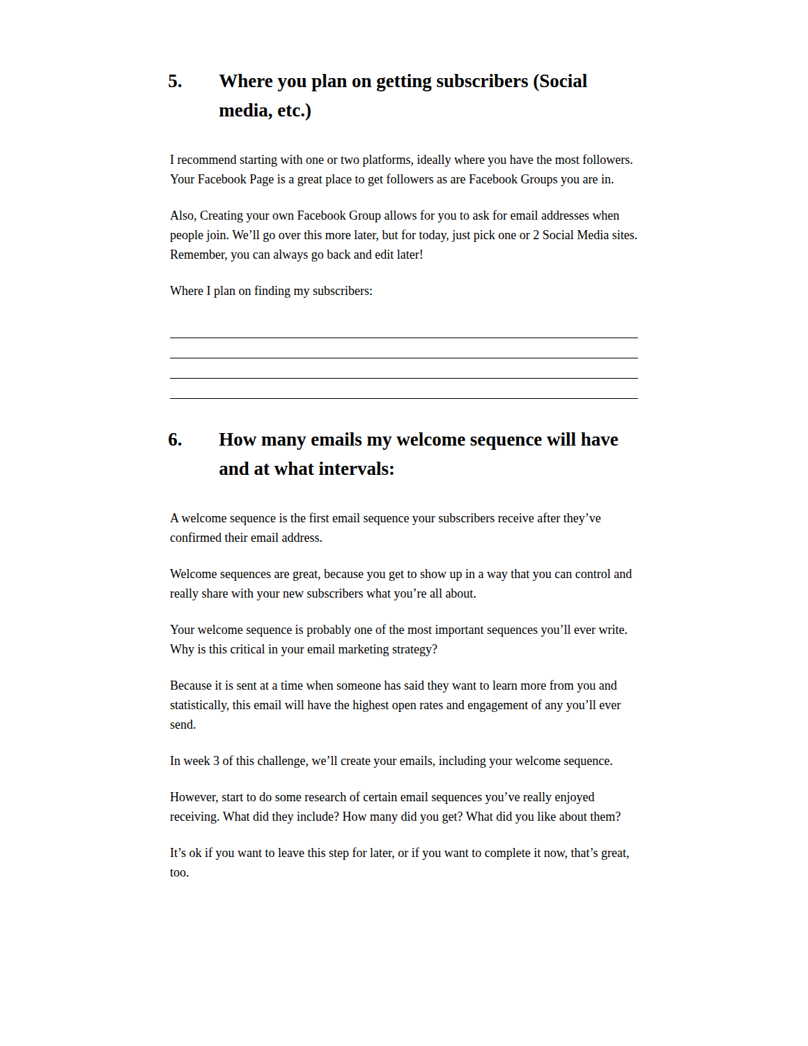5. Where you plan on getting subscribers (Social media, etc.)
I recommend starting with one or two platforms, ideally where you have the most followers. Your Facebook Page is a great place to get followers as are Facebook Groups you are in.
Also, Creating your own Facebook Group allows for you to ask for email addresses when people join. We’ll go over this more later, but for today, just pick one or 2 Social Media sites. Remember, you can always go back and edit later!
Where I plan on finding my subscribers:
6. How many emails my welcome sequence will have and at what intervals:
A welcome sequence is the first email sequence your subscribers receive after they’ve confirmed their email address.
Welcome sequences are great, because you get to show up in a way that you can control and really share with your new subscribers what you’re all about.
Your welcome sequence is probably one of the most important sequences you’ll ever write. Why is this critical in your email marketing strategy?
Because it is sent at a time when someone has said they want to learn more from you and statistically, this email will have the highest open rates and engagement of any you’ll ever send.
In week 3 of this challenge, we’ll create your emails, including your welcome sequence.
However, start to do some research of certain email sequences you’ve really enjoyed receiving. What did they include? How many did you get? What did you like about them?
It’s ok if you want to leave this step for later, or if you want to complete it now, that’s great, too.